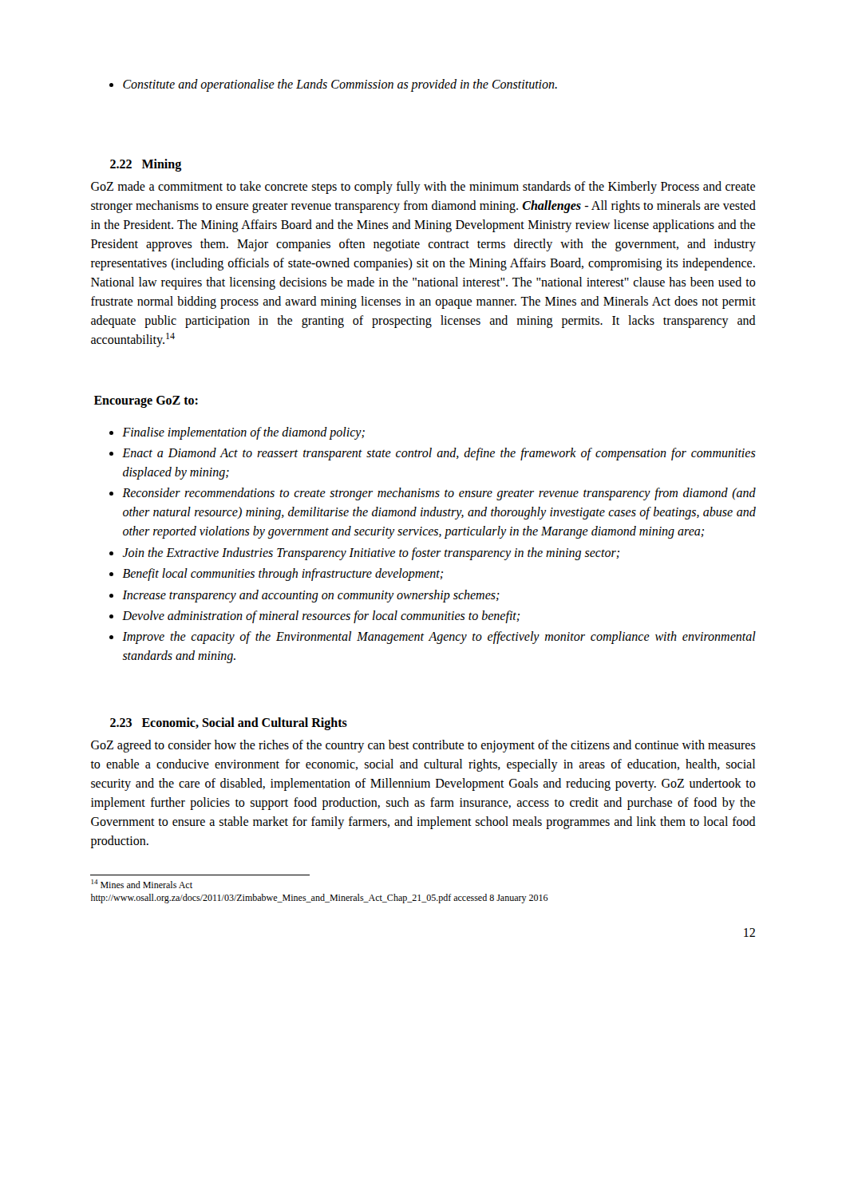Constitute and operationalise the Lands Commission as provided in the Constitution.
2.22 Mining
GoZ made a commitment to take concrete steps to comply fully with the minimum standards of the Kimberly Process and create stronger mechanisms to ensure greater revenue transparency from diamond mining. Challenges - All rights to minerals are vested in the President. The Mining Affairs Board and the Mines and Mining Development Ministry review license applications and the President approves them. Major companies often negotiate contract terms directly with the government, and industry representatives (including officials of state-owned companies) sit on the Mining Affairs Board, compromising its independence. National law requires that licensing decisions be made in the "national interest". The "national interest" clause has been used to frustrate normal bidding process and award mining licenses in an opaque manner. The Mines and Minerals Act does not permit adequate public participation in the granting of prospecting licenses and mining permits. It lacks transparency and accountability.14
Encourage GoZ to:
Finalise implementation of the diamond policy;
Enact a Diamond Act to reassert transparent state control and, define the framework of compensation for communities displaced by mining;
Reconsider recommendations to create stronger mechanisms to ensure greater revenue transparency from diamond (and other natural resource) mining, demilitarise the diamond industry, and thoroughly investigate cases of beatings, abuse and other reported violations by government and security services, particularly in the Marange diamond mining area;
Join the Extractive Industries Transparency Initiative to foster transparency in the mining sector;
Benefit local communities through infrastructure development;
Increase transparency and accounting on community ownership schemes;
Devolve administration of mineral resources for local communities to benefit;
Improve the capacity of the Environmental Management Agency to effectively monitor compliance with environmental standards and mining.
2.23 Economic, Social and Cultural Rights
GoZ agreed to consider how the riches of the country can best contribute to enjoyment of the citizens and continue with measures to enable a conducive environment for economic, social and cultural rights, especially in areas of education, health, social security and the care of disabled, implementation of Millennium Development Goals and reducing poverty. GoZ undertook to implement further policies to support food production, such as farm insurance, access to credit and purchase of food by the Government to ensure a stable market for family farmers, and implement school meals programmes and link them to local food production.
14 Mines and Minerals Act
http://www.osall.org.za/docs/2011/03/Zimbabwe_Mines_and_Minerals_Act_Chap_21_05.pdf accessed 8 January 2016
12